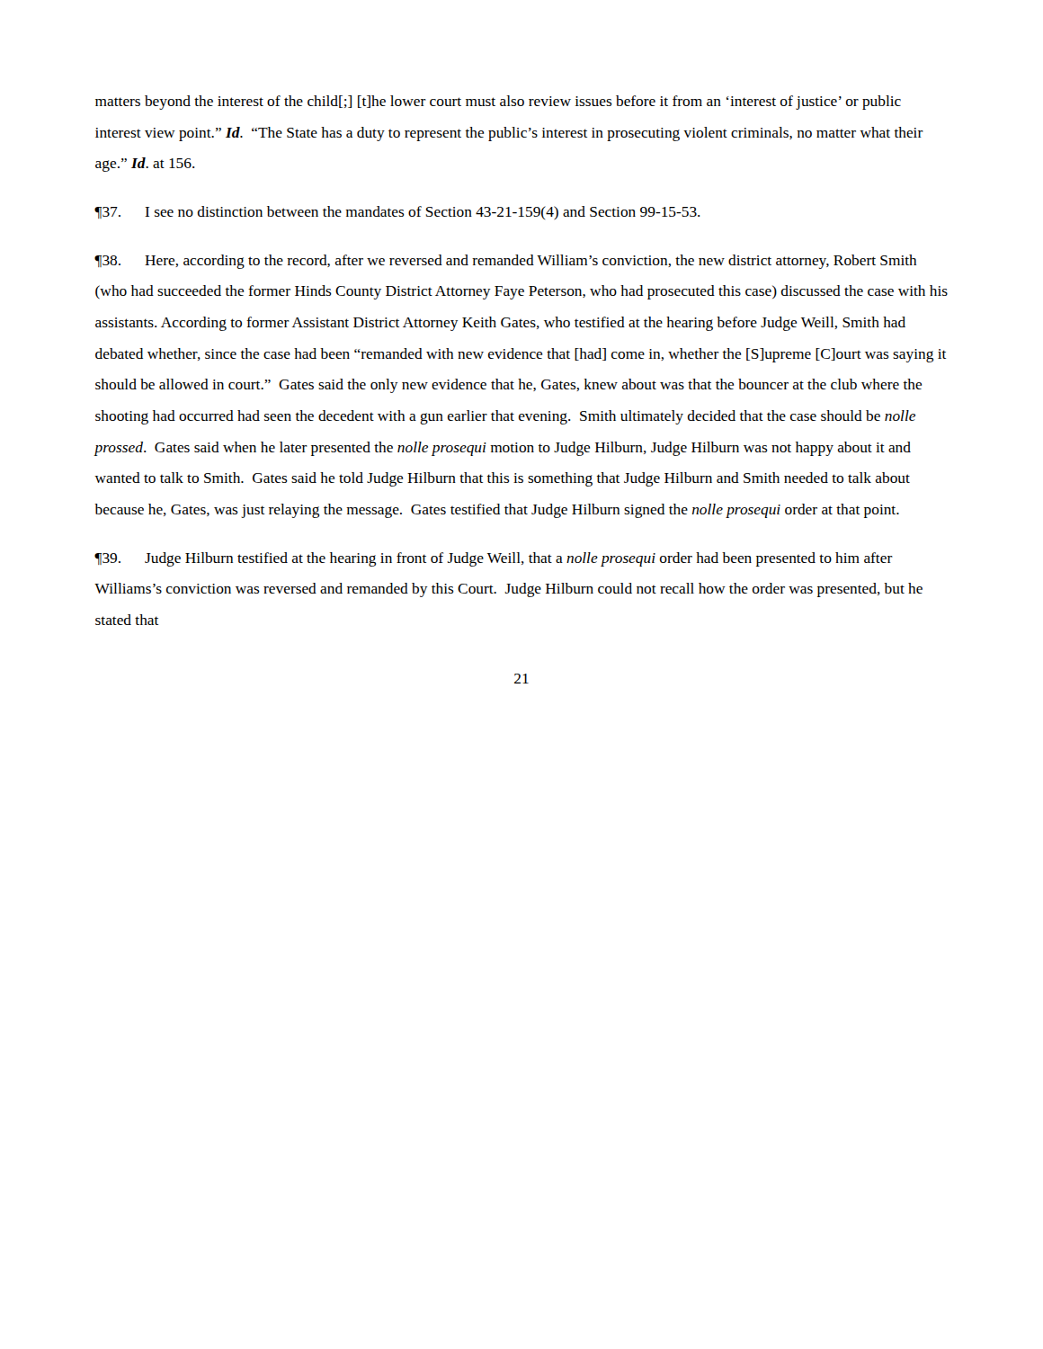matters beyond the interest of the child[;] [t]he lower court must also review issues before it from an ‘interest of justice’ or public interest view point.” Id. “The State has a duty to represent the public’s interest in prosecuting violent criminals, no matter what their age.” Id. at 156.
¶37. I see no distinction between the mandates of Section 43-21-159(4) and Section 99-15-53.
¶38. Here, according to the record, after we reversed and remanded William’s conviction, the new district attorney, Robert Smith (who had succeeded the former Hinds County District Attorney Faye Peterson, who had prosecuted this case) discussed the case with his assistants. According to former Assistant District Attorney Keith Gates, who testified at the hearing before Judge Weill, Smith had debated whether, since the case had been “remanded with new evidence that [had] come in, whether the [S]upreme [C]ourt was saying it should be allowed in court.” Gates said the only new evidence that he, Gates, knew about was that the bouncer at the club where the shooting had occurred had seen the decedent with a gun earlier that evening. Smith ultimately decided that the case should be nolle prossed. Gates said when he later presented the nolle prosequi motion to Judge Hilburn, Judge Hilburn was not happy about it and wanted to talk to Smith. Gates said he told Judge Hilburn that this is something that Judge Hilburn and Smith needed to talk about because he, Gates, was just relaying the message. Gates testified that Judge Hilburn signed the nolle prosequi order at that point.
¶39. Judge Hilburn testified at the hearing in front of Judge Weill, that a nolle prosequi order had been presented to him after Williams’s conviction was reversed and remanded by this Court. Judge Hilburn could not recall how the order was presented, but he stated that
21